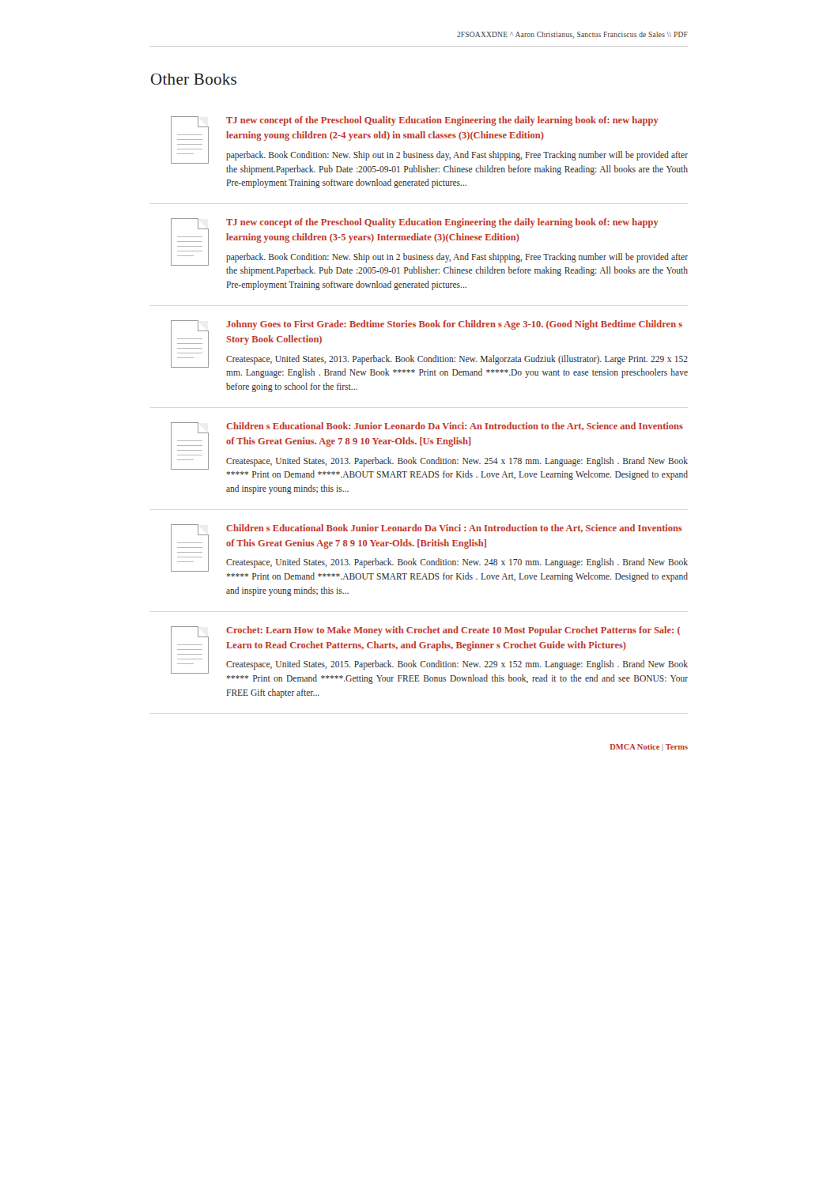2FSOAXXDNE ^ Aaron Christianus, Sanctus Franciscus de Sales \\ PDF
Other Books
TJ new concept of the Preschool Quality Education Engineering the daily learning book of: new happy learning young children (2-4 years old) in small classes (3)(Chinese Edition)
paperback. Book Condition: New. Ship out in 2 business day, And Fast shipping, Free Tracking number will be provided after the shipment.Paperback. Pub Date :2005-09-01 Publisher: Chinese children before making Reading: All books are the Youth Pre-employment Training software download generated pictures...
TJ new concept of the Preschool Quality Education Engineering the daily learning book of: new happy learning young children (3-5 years) Intermediate (3)(Chinese Edition)
paperback. Book Condition: New. Ship out in 2 business day, And Fast shipping, Free Tracking number will be provided after the shipment.Paperback. Pub Date :2005-09-01 Publisher: Chinese children before making Reading: All books are the Youth Pre-employment Training software download generated pictures...
Johnny Goes to First Grade: Bedtime Stories Book for Children s Age 3-10. (Good Night Bedtime Children s Story Book Collection)
Createspace, United States, 2013. Paperback. Book Condition: New. Malgorzata Gudziuk (illustrator). Large Print. 229 x 152 mm. Language: English . Brand New Book ***** Print on Demand *****.Do you want to ease tension preschoolers have before going to school for the first...
Children s Educational Book: Junior Leonardo Da Vinci: An Introduction to the Art, Science and Inventions of This Great Genius. Age 7 8 9 10 Year-Olds. [Us English]
Createspace, United States, 2013. Paperback. Book Condition: New. 254 x 178 mm. Language: English . Brand New Book ***** Print on Demand *****.ABOUT SMART READS for Kids . Love Art, Love Learning Welcome. Designed to expand and inspire young minds; this is...
Children s Educational Book Junior Leonardo Da Vinci : An Introduction to the Art, Science and Inventions of This Great Genius Age 7 8 9 10 Year-Olds. [British English]
Createspace, United States, 2013. Paperback. Book Condition: New. 248 x 170 mm. Language: English . Brand New Book ***** Print on Demand *****.ABOUT SMART READS for Kids . Love Art, Love Learning Welcome. Designed to expand and inspire young minds; this is...
Crochet: Learn How to Make Money with Crochet and Create 10 Most Popular Crochet Patterns for Sale: ( Learn to Read Crochet Patterns, Charts, and Graphs, Beginner s Crochet Guide with Pictures)
Createspace, United States, 2015. Paperback. Book Condition: New. 229 x 152 mm. Language: English . Brand New Book ***** Print on Demand *****.Getting Your FREE Bonus Download this book, read it to the end and see BONUS: Your FREE Gift chapter after...
DMCA Notice | Terms